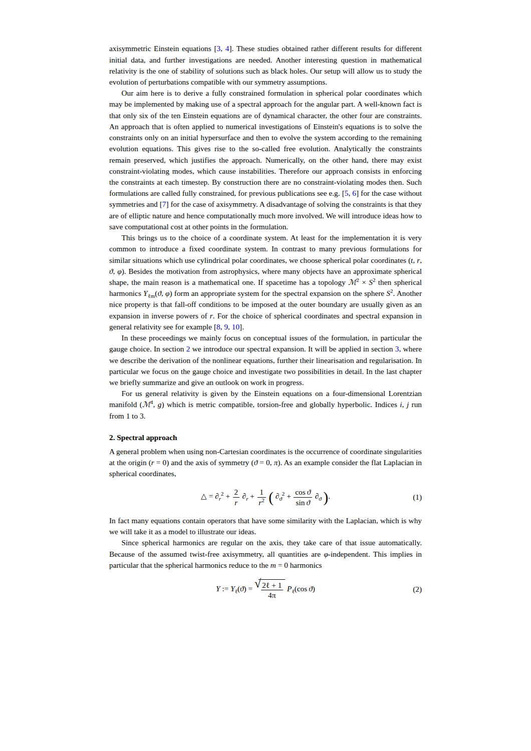axisymmetric Einstein equations [3, 4]. These studies obtained rather different results for different initial data, and further investigations are needed. Another interesting question in mathematical relativity is the one of stability of solutions such as black holes. Our setup will allow us to study the evolution of perturbations compatible with our symmetry assumptions.
Our aim here is to derive a fully constrained formulation in spherical polar coordinates which may be implemented by making use of a spectral approach for the angular part. A well-known fact is that only six of the ten Einstein equations are of dynamical character, the other four are constraints. An approach that is often applied to numerical investigations of Einstein's equations is to solve the constraints only on an initial hypersurface and then to evolve the system according to the remaining evolution equations. This gives rise to the so-called free evolution. Analytically the constraints remain preserved, which justifies the approach. Numerically, on the other hand, there may exist constraint-violating modes, which cause instabilities. Therefore our approach consists in enforcing the constraints at each timestep. By construction there are no constraint-violating modes then. Such formulations are called fully constrained, for previous publications see e.g. [5, 6] for the case without symmetries and [7] for the case of axisymmetry. A disadvantage of solving the constraints is that they are of elliptic nature and hence computationally much more involved. We will introduce ideas how to save computational cost at other points in the formulation.
This brings us to the choice of a coordinate system. At least for the implementation it is very common to introduce a fixed coordinate system. In contrast to many previous formulations for similar situations which use cylindrical polar coordinates, we choose spherical polar coordinates (t, r, ϑ, φ). Besides the motivation from astrophysics, where many objects have an approximate spherical shape, the main reason is a mathematical one. If spacetime has a topology ℳ2 × S2 then spherical harmonics Yℓm(ϑ, φ) form an appropriate system for the spectral expansion on the sphere S2. Another nice property is that fall-off conditions to be imposed at the outer boundary are usually given as an expansion in inverse powers of r. For the choice of spherical coordinates and spectral expansion in general relativity see for example [8, 9, 10].
In these proceedings we mainly focus on conceptual issues of the formulation, in particular the gauge choice. In section 2 we introduce our spectral expansion. It will be applied in section 3, where we describe the derivation of the nonlinear equations, further their linearisation and regularisation. In particular we focus on the gauge choice and investigate two possibilities in detail. In the last chapter we briefly summarize and give an outlook on work in progress.
For us general relativity is given by the Einstein equations on a four-dimensional Lorentzian manifold (ℳ4, g) which is metric compatible, torsion-free and globally hyperbolic. Indices i, j run from 1 to 3.
2. Spectral approach
A general problem when using non-Cartesian coordinates is the occurrence of coordinate singularities at the origin (r = 0) and the axis of symmetry (ϑ = 0, π). As an example consider the flat Laplacian in spherical coordinates,
△ = ∂r2 + 2 r ∂r + 1 r2 ( ∂ϑ2 + cos ϑ sin ϑ ∂ϑ ). (1)
In fact many equations contain operators that have some similarity with the Laplacian, which is why we will take it as a model to illustrate our ideas.
Since spherical harmonics are regular on the axis, they take care of that issue automatically. Because of the assumed twist-free axisymmetry, all quantities are φ-independent. This implies in particular that the spherical harmonics reduce to the m = 0 harmonics
Y := Yℓ(ϑ) = 2ℓ + 14π Pℓ(cos ϑ) (2)